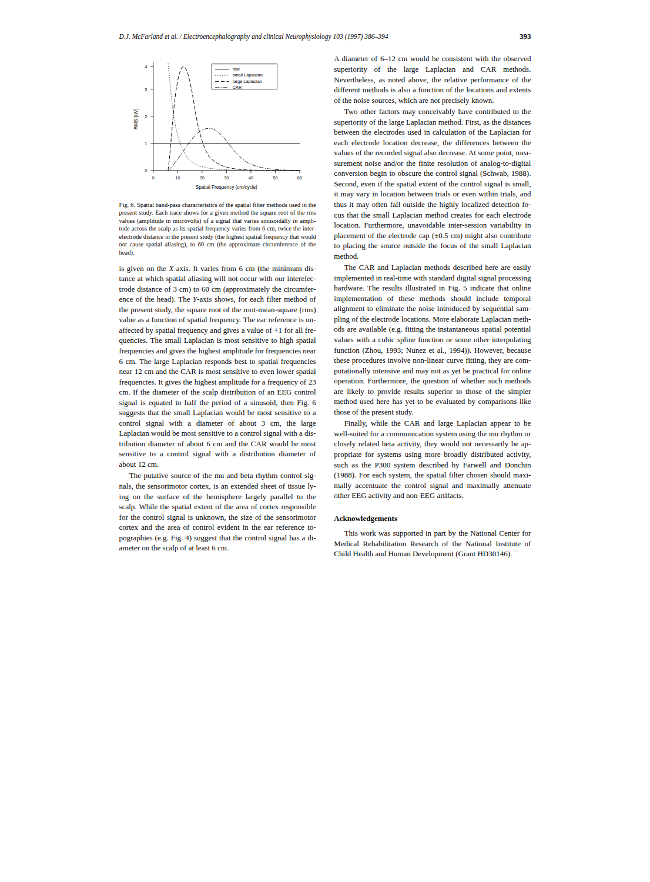D.J. McFarland et al. / Electroencephalography and clinical Neurophysiology 103 (1997) 386–394 393
0 1 2 3 4 0 10 20 30 40 50 60 Spatial Frequency (cm/cycle) RMS (uV) raw small Laplacian large Laplacian CAR
Fig. 6. Spatial band-pass characteristics of the spatial filter methods used in the present study. Each trace shows for a given method the square root of the rms values (amplitude in microvolts) of a signal that varies sinusoidally in amplitude across the scalp as its spatial frequency varies from 6 cm, twice the interelectrode distance in the present study (the highest spatial frequency that would not cause spatial aliasing), to 60 cm (the approximate circumference of the head).
is given on the X-axis. It varies from 6 cm (the minimum distance at which spatial aliasing will not occur with our interelectrode distance of 3 cm) to 60 cm (approximately the circumference of the head). The Y-axis shows, for each filter method of the present study, the square root of the root-mean-square (rms) value as a function of spatial frequency. The ear reference is unaffected by spatial frequency and gives a value of +1 for all frequencies. The small Laplacian is most sensitive to high spatial frequencies and gives the highest amplitude for frequencies near 6 cm. The large Laplacian responds best to spatial frequencies near 12 cm and the CAR is most sensitive to even lower spatial frequencies. It gives the highest amplitude for a frequency of 23 cm. If the diameter of the scalp distribution of an EEG control signal is equated to half the period of a sinusoid, then Fig. 6 suggests that the small Laplacian would be most sensitive to a control signal with a diameter of about 3 cm, the large Laplacian would be most sensitive to a control signal with a distribution diameter of about 6 cm and the CAR would be most sensitive to a control signal with a distribution diameter of about 12 cm.
The putative source of the mu and beta rhythm control signals, the sensorimotor cortex, is an extended sheet of tissue lying on the surface of the hemisphere largely parallel to the scalp. While the spatial extent of the area of cortex responsible for the control signal is unknown, the size of the sensorimotor cortex and the area of control evident in the ear reference topographies (e.g. Fig. 4) suggest that the control signal has a diameter on the scalp of at least 6 cm.
A diameter of 6–12 cm would be consistent with the observed superiority of the large Laplacian and CAR methods. Nevertheless, as noted above, the relative performance of the different methods is also a function of the locations and extents of the noise sources, which are not precisely known.
Two other factors may conceivably have contributed to the superiority of the large Laplacian method. First, as the distances between the electrodes used in calculation of the Laplacian for each electrode location decrease, the differences between the values of the recorded signal also decrease. At some point, measurement noise and/or the finite resolution of analog-to-digital conversion begin to obscure the control signal (Schwab, 1988). Second, even if the spatial extent of the control signal is small, it may vary in location between trials or even within trials, and thus it may often fall outside the highly localized detection focus that the small Laplacian method creates for each electrode location. Furthermore, unavoidable inter-session variability in placement of the electrode cap (±0.5 cm) might also contribute to placing the source outside the focus of the small Laplacian method.
The CAR and Laplacian methods described here are easily implemented in real-time with standard digital signal processing hardware. The results illustrated in Fig. 5 indicate that online implementation of these methods should include temporal alignment to eliminate the noise introduced by sequential sampling of the electrode locations. More elaborate Laplacian methods are available (e.g. fitting the instantaneous spatial potential values with a cubic spline function or some other interpolating function (Zhou, 1993; Nunez et al., 1994)). However, because these procedures involve non-linear curve fitting, they are computationally intensive and may not as yet be practical for online operation. Furthermore, the question of whether such methods are likely to provide results superior to those of the simpler method used here has yet to be evaluated by comparisons like those of the present study.
Finally, while the CAR and large Laplacian appear to be well-suited for a communication system using the mu rhythm or closely related beta activity, they would not necessarily be appropriate for systems using more broadly distributed activity, such as the P300 system described by Farwell and Donchin (1988). For each system, the spatial filter chosen should maximally accentuate the control signal and maximally attenuate other EEG activity and non-EEG artifacts.
Acknowledgements
This work was supported in part by the National Center for Medical Rehabilitation Research of the National Institute of Child Health and Human Development (Grant HD30146).